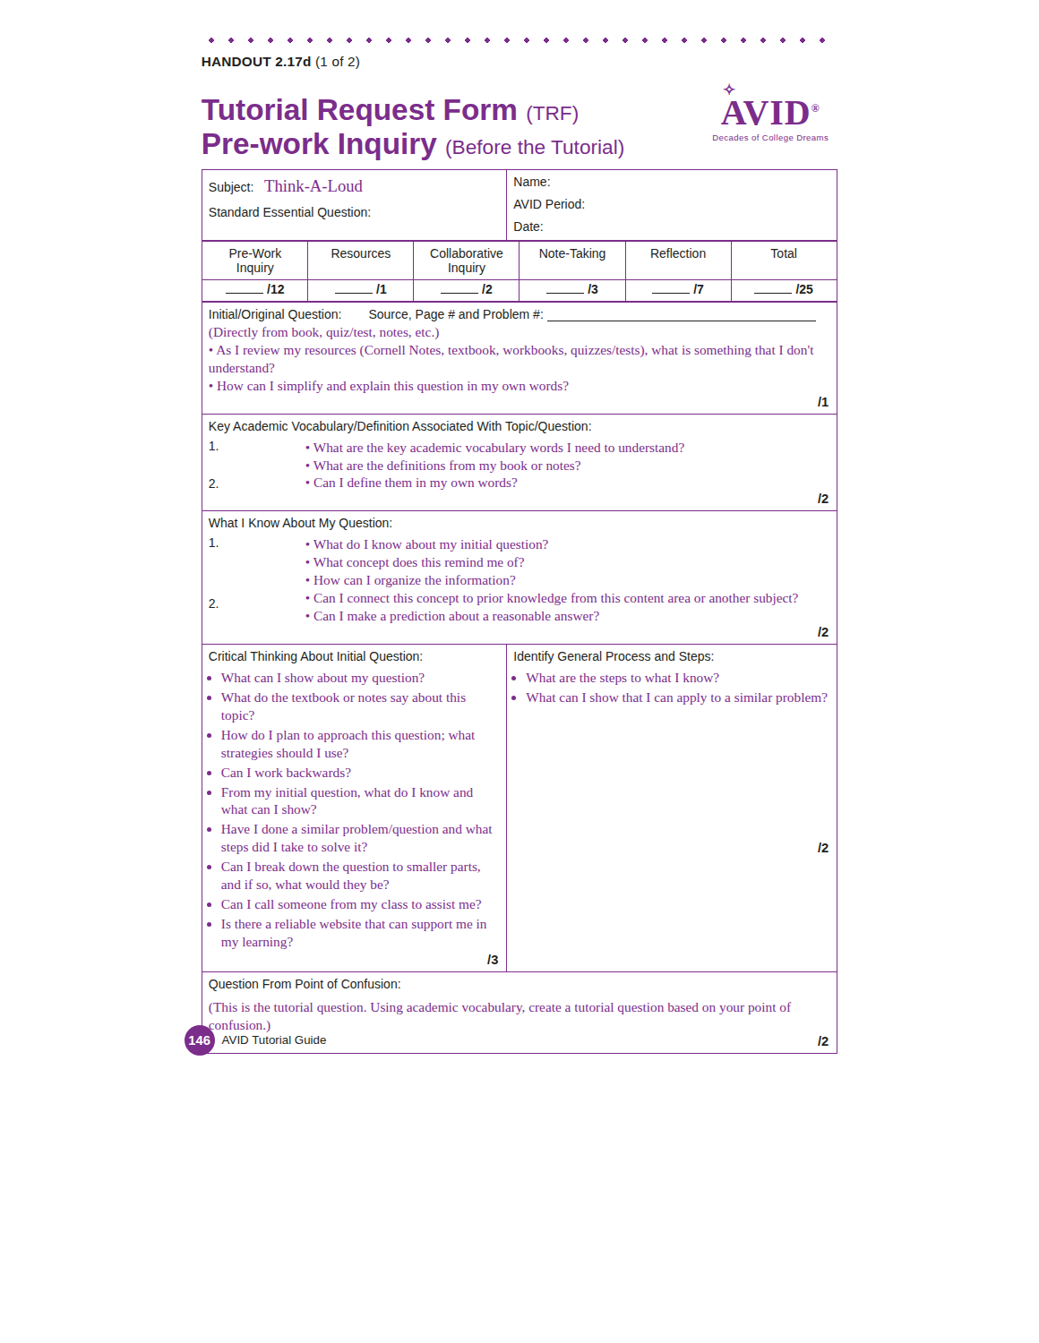HANDOUT 2.17d (1 of 2)
Tutorial Request Form (TRF)
Pre-work Inquiry (Before the Tutorial)
✧AVID®
Decades of College Dreams
| Subject: Think-A-Loud Standard Essential Question: | Name: AVID Period: Date: |
| / Pre-Work Inquiry / Resources / Collaborative Inquiry / Note-Taking / Reflection / Total / / /12 / /1 / /2 / /3 / /7 / /25 / |
| Initial/Original Question: Source, Page # and Problem #: (Directly from book, quiz/test, notes, etc.) • As I review my resources (Cornell Notes, textbook, workbooks, quizzes/tests), what is something that I don't understand? • How can I simplify and explain this question in my own words? /1 |
| Key Academic Vocabulary/Definition Associated With Topic/Question: 1. 2. • What are the key academic vocabulary words I need to understand? • What are the definitions from my book or notes? • Can I define them in my own words? /2 |
| What I Know About My Question: 1. 2. • What do I know about my initial question? • What concept does this remind me of? • How can I organize the information? • Can I connect this concept to prior knowledge from this content area or another subject? • Can I make a prediction about a reasonable answer? /2 |
| Critical Thinking About Initial Question: What can I show about my question? What do the textbook or notes say about this topic? How do I plan to approach this question; what strategies should I use? Can I work backwards? From my initial question, what do I know and what can I show? Have I done a similar problem/question and what steps did I take to solve it? Can I break down the question to smaller parts, and if so, what would they be? Can I call someone from my class to assist me? Is there a reliable website that can support me in my learning? /3 | Identify General Process and Steps: What are the steps to what I know? What can I show that I can apply to a similar problem? /2 |
| Question From Point of Confusion: (This is the tutorial question. Using academic vocabulary, create a tutorial question based on your point of confusion.) /2 |
146
AVID Tutorial Guide